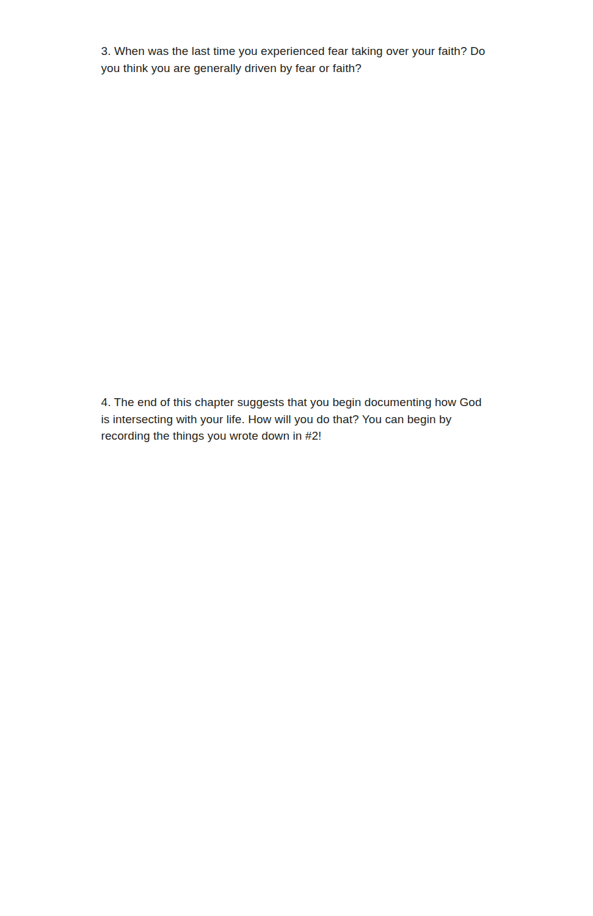3. When was the last time you experienced fear taking over your faith? Do you think you are generally driven by fear or faith?
4. The end of this chapter suggests that you begin documenting how God is intersecting with your life. How will you do that? You can begin by recording the things you wrote down in #2!